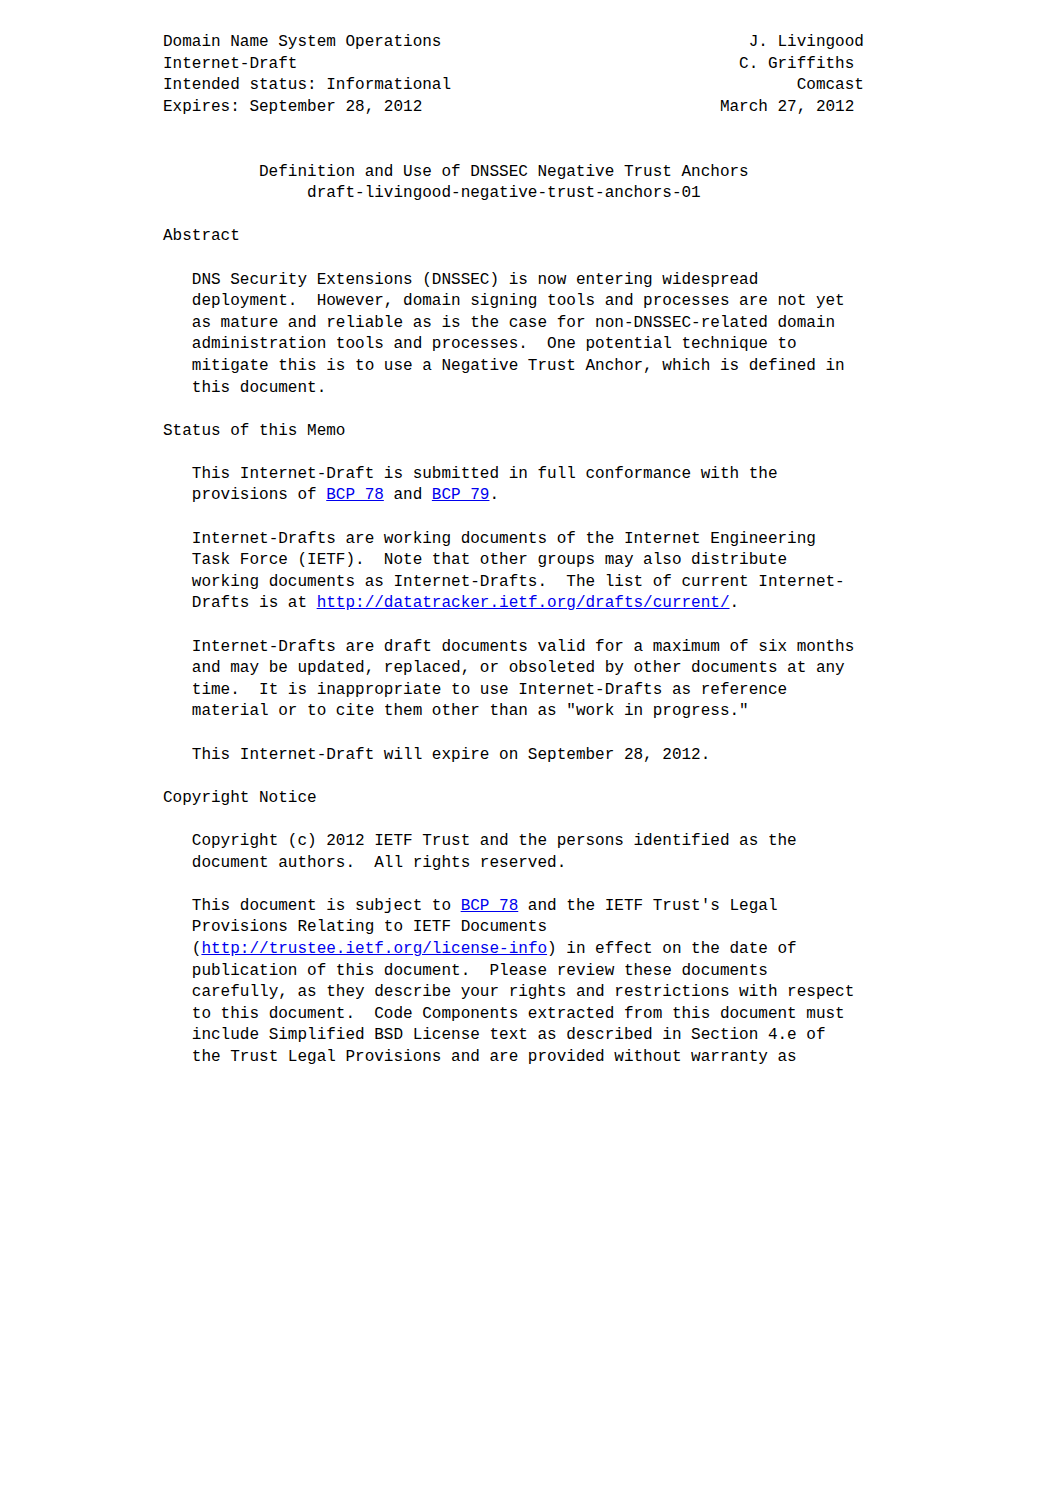Domain Name System Operations                                J. Livingood
Internet-Draft                                              C. Griffiths
Intended status: Informational                                    Comcast
Expires: September 28, 2012                               March 27, 2012


          Definition and Use of DNSSEC Negative Trust Anchors
               draft-livingood-negative-trust-anchors-01

Abstract

   DNS Security Extensions (DNSSEC) is now entering widespread
   deployment.  However, domain signing tools and processes are not yet
   as mature and reliable as is the case for non-DNSSEC-related domain
   administration tools and processes.  One potential technique to
   mitigate this is to use a Negative Trust Anchor, which is defined in
   this document.

Status of this Memo

   This Internet-Draft is submitted in full conformance with the
   provisions of BCP 78 and BCP 79.

   Internet-Drafts are working documents of the Internet Engineering
   Task Force (IETF).  Note that other groups may also distribute
   working documents as Internet-Drafts.  The list of current Internet-
   Drafts is at http://datatracker.ietf.org/drafts/current/.

   Internet-Drafts are draft documents valid for a maximum of six months
   and may be updated, replaced, or obsoleted by other documents at any
   time.  It is inappropriate to use Internet-Drafts as reference
   material or to cite them other than as "work in progress."

   This Internet-Draft will expire on September 28, 2012.

Copyright Notice

   Copyright (c) 2012 IETF Trust and the persons identified as the
   document authors.  All rights reserved.

   This document is subject to BCP 78 and the IETF Trust's Legal
   Provisions Relating to IETF Documents
   (http://trustee.ietf.org/license-info) in effect on the date of
   publication of this document.  Please review these documents
   carefully, as they describe your rights and restrictions with respect
   to this document.  Code Components extracted from this document must
   include Simplified BSD License text as described in Section 4.e of
   the Trust Legal Provisions and are provided without warranty as